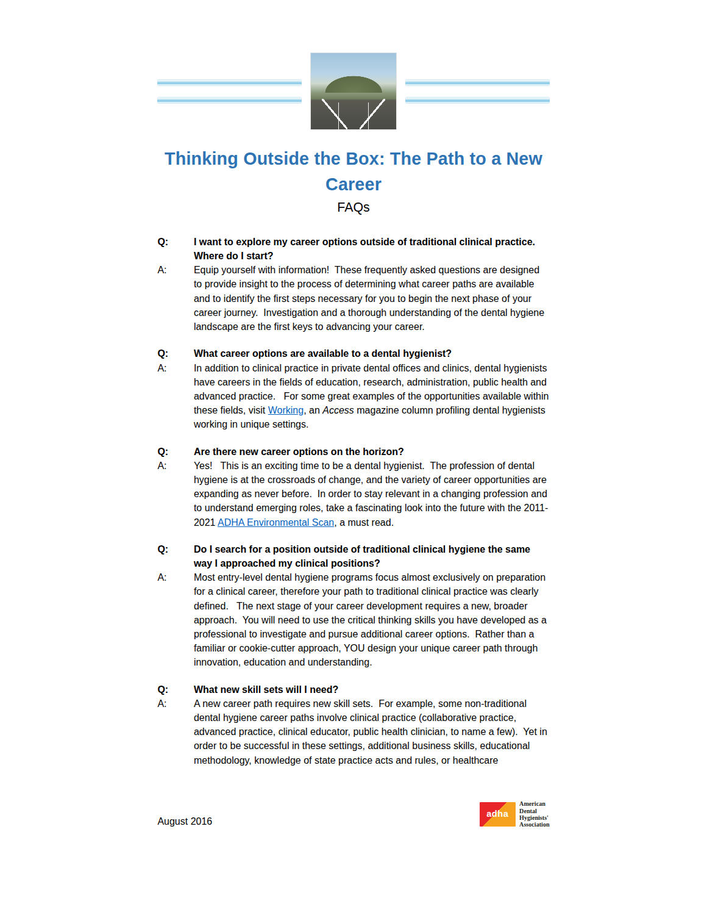Thinking Outside the Box: The Path to a New Career
FAQs
Q:
I want to explore my career options outside of traditional clinical practice. Where do I start?
A:
Equip yourself with information! These frequently asked questions are designed to provide insight to the process of determining what career paths are available and to identify the first steps necessary for you to begin the next phase of your career journey. Investigation and a thorough understanding of the dental hygiene landscape are the first keys to advancing your career.
Q:
What career options are available to a dental hygienist?
A:
In addition to clinical practice in private dental offices and clinics, dental hygienists have careers in the fields of education, research, administration, public health and advanced practice. For some great examples of the opportunities available within these fields, visit Working, an Access magazine column profiling dental hygienists working in unique settings.
Q:
Are there new career options on the horizon?
A:
Yes! This is an exciting time to be a dental hygienist. The profession of dental hygiene is at the crossroads of change, and the variety of career opportunities are expanding as never before. In order to stay relevant in a changing profession and to understand emerging roles, take a fascinating look into the future with the 2011-2021 ADHA Environmental Scan, a must read.
Q:
Do I search for a position outside of traditional clinical hygiene the same way I approached my clinical positions?
A:
Most entry-level dental hygiene programs focus almost exclusively on preparation for a clinical career, therefore your path to traditional clinical practice was clearly defined. The next stage of your career development requires a new, broader approach. You will need to use the critical thinking skills you have developed as a professional to investigate and pursue additional career options. Rather than a familiar or cookie-cutter approach, YOU design your unique career path through innovation, education and understanding.
Q:
What new skill sets will I need?
A:
A new career path requires new skill sets. For example, some non-traditional dental hygiene career paths involve clinical practice (collaborative practice, advanced practice, clinical educator, public health clinician, to name a few). Yet in order to be successful in these settings, additional business skills, educational methodology, knowledge of state practice acts and rules, or healthcare
August 2016
adha
American
Dental
Hygienists'
Association